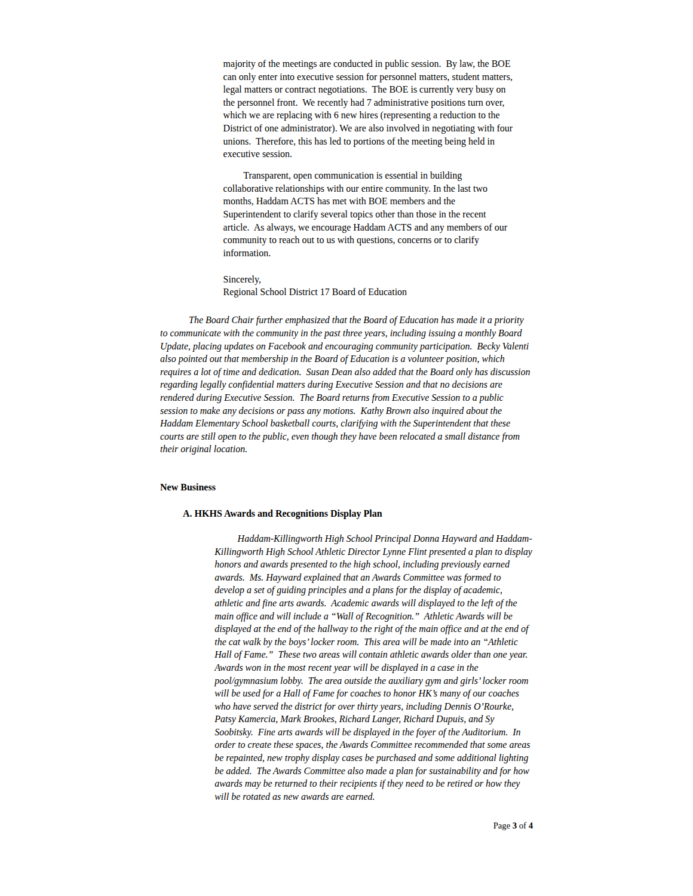majority of the meetings are conducted in public session. By law, the BOE can only enter into executive session for personnel matters, student matters, legal matters or contract negotiations. The BOE is currently very busy on the personnel front. We recently had 7 administrative positions turn over, which we are replacing with 6 new hires (representing a reduction to the District of one administrator). We are also involved in negotiating with four unions. Therefore, this has led to portions of the meeting being held in executive session.
Transparent, open communication is essential in building collaborative relationships with our entire community. In the last two months, Haddam ACTS has met with BOE members and the Superintendent to clarify several topics other than those in the recent article. As always, we encourage Haddam ACTS and any members of our community to reach out to us with questions, concerns or to clarify information.
Sincerely,
Regional School District 17 Board of Education
The Board Chair further emphasized that the Board of Education has made it a priority to communicate with the community in the past three years, including issuing a monthly Board Update, placing updates on Facebook and encouraging community participation. Becky Valenti also pointed out that membership in the Board of Education is a volunteer position, which requires a lot of time and dedication. Susan Dean also added that the Board only has discussion regarding legally confidential matters during Executive Session and that no decisions are rendered during Executive Session. The Board returns from Executive Session to a public session to make any decisions or pass any motions. Kathy Brown also inquired about the Haddam Elementary School basketball courts, clarifying with the Superintendent that these courts are still open to the public, even though they have been relocated a small distance from their original location.
New Business
HKHS Awards and Recognitions Display Plan Haddam-Killingworth High School Principal Donna Hayward and Haddam-Killingworth High School Athletic Director Lynne Flint presented a plan to display honors and awards presented to the high school, including previously earned awards. Ms. Hayward explained that an Awards Committee was formed to develop a set of guiding principles and a plans for the display of academic, athletic and fine arts awards. Academic awards will displayed to the left of the main office and will include a “Wall of Recognition.” Athletic Awards will be displayed at the end of the hallway to the right of the main office and at the end of the cat walk by the boys’ locker room. This area will be made into an “Athletic Hall of Fame.” These two areas will contain athletic awards older than one year. Awards won in the most recent year will be displayed in a case in the pool/gymnasium lobby. The area outside the auxiliary gym and girls’ locker room will be used for a Hall of Fame for coaches to honor HK’s many of our coaches who have served the district for over thirty years, including Dennis O’Rourke, Patsy Kamercia, Mark Brookes, Richard Langer, Richard Dupuis, and Sy Soobitsky. Fine arts awards will be displayed in the foyer of the Auditorium. In order to create these spaces, the Awards Committee recommended that some areas be repainted, new trophy display cases be purchased and some additional lighting be added. The Awards Committee also made a plan for sustainability and for how awards may be returned to their recipients if they need to be retired or how they will be rotated as new awards are earned.
Page 3 of 4